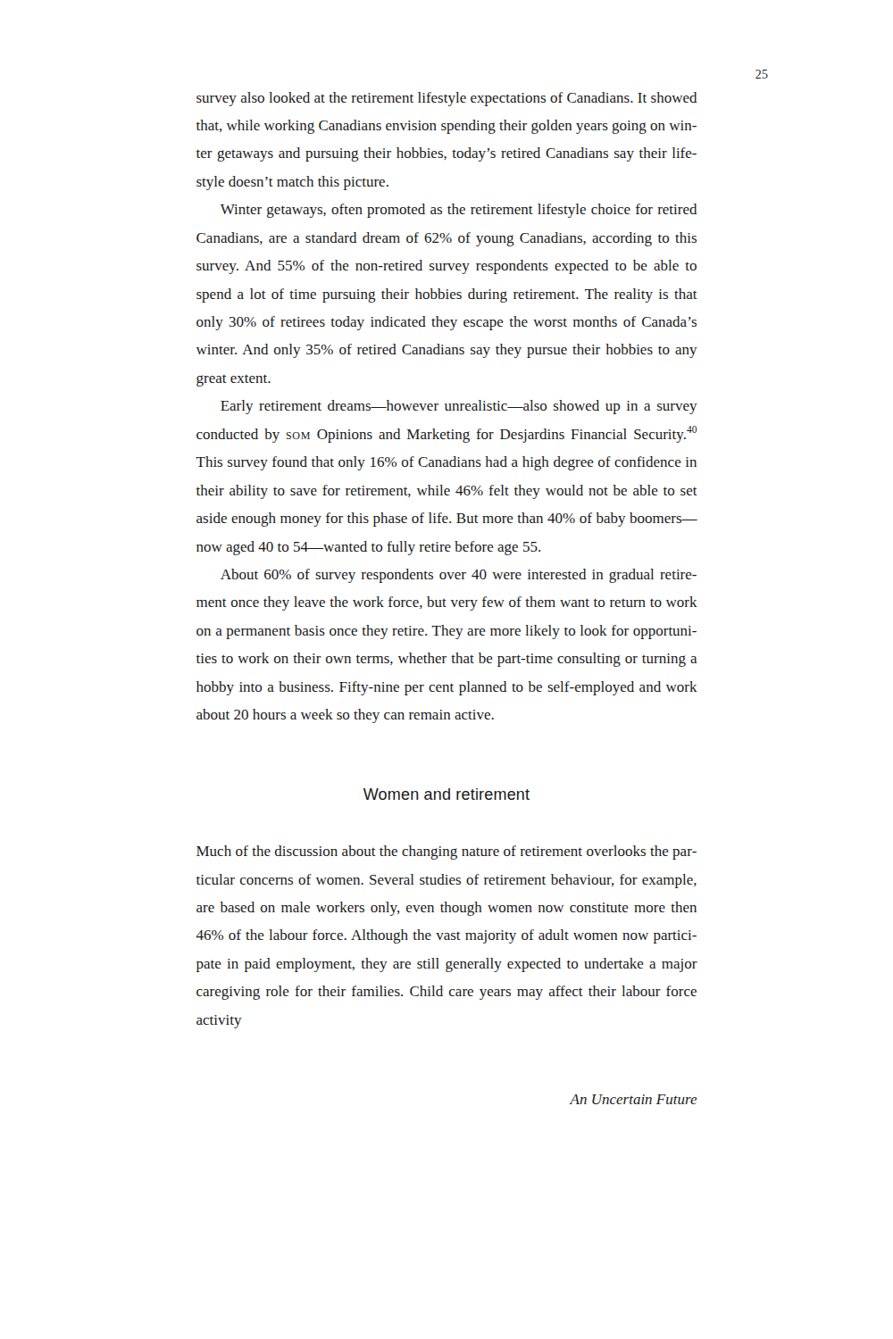25
survey also looked at the retirement lifestyle expectations of Canadians. It showed that, while working Canadians envision spending their golden years going on winter getaways and pursuing their hobbies, today’s retired Canadians say their lifestyle doesn’t match this picture.
Winter getaways, often promoted as the retirement lifestyle choice for retired Canadians, are a standard dream of 62% of young Canadians, according to this survey. And 55% of the non-retired survey respondents expected to be able to spend a lot of time pursuing their hobbies during retirement. The reality is that only 30% of retirees today indicated they escape the worst months of Canada’s winter. And only 35% of retired Canadians say they pursue their hobbies to any great extent.
Early retirement dreams—however unrealistic—also showed up in a survey conducted by som Opinions and Marketing for Desjardins Financial Security.40 This survey found that only 16% of Canadians had a high degree of confidence in their ability to save for retirement, while 46% felt they would not be able to set aside enough money for this phase of life. But more than 40% of baby boomers—now aged 40 to 54—wanted to fully retire before age 55.
About 60% of survey respondents over 40 were interested in gradual retirement once they leave the work force, but very few of them want to return to work on a permanent basis once they retire. They are more likely to look for opportunities to work on their own terms, whether that be part-time consulting or turning a hobby into a business. Fifty-nine per cent planned to be self-employed and work about 20 hours a week so they can remain active.
Women and retirement
Much of the discussion about the changing nature of retirement overlooks the particular concerns of women. Several studies of retirement behaviour, for example, are based on male workers only, even though women now constitute more then 46% of the labour force. Although the vast majority of adult women now participate in paid employment, they are still generally expected to undertake a major caregiving role for their families. Child care years may affect their labour force activity
An Uncertain Future